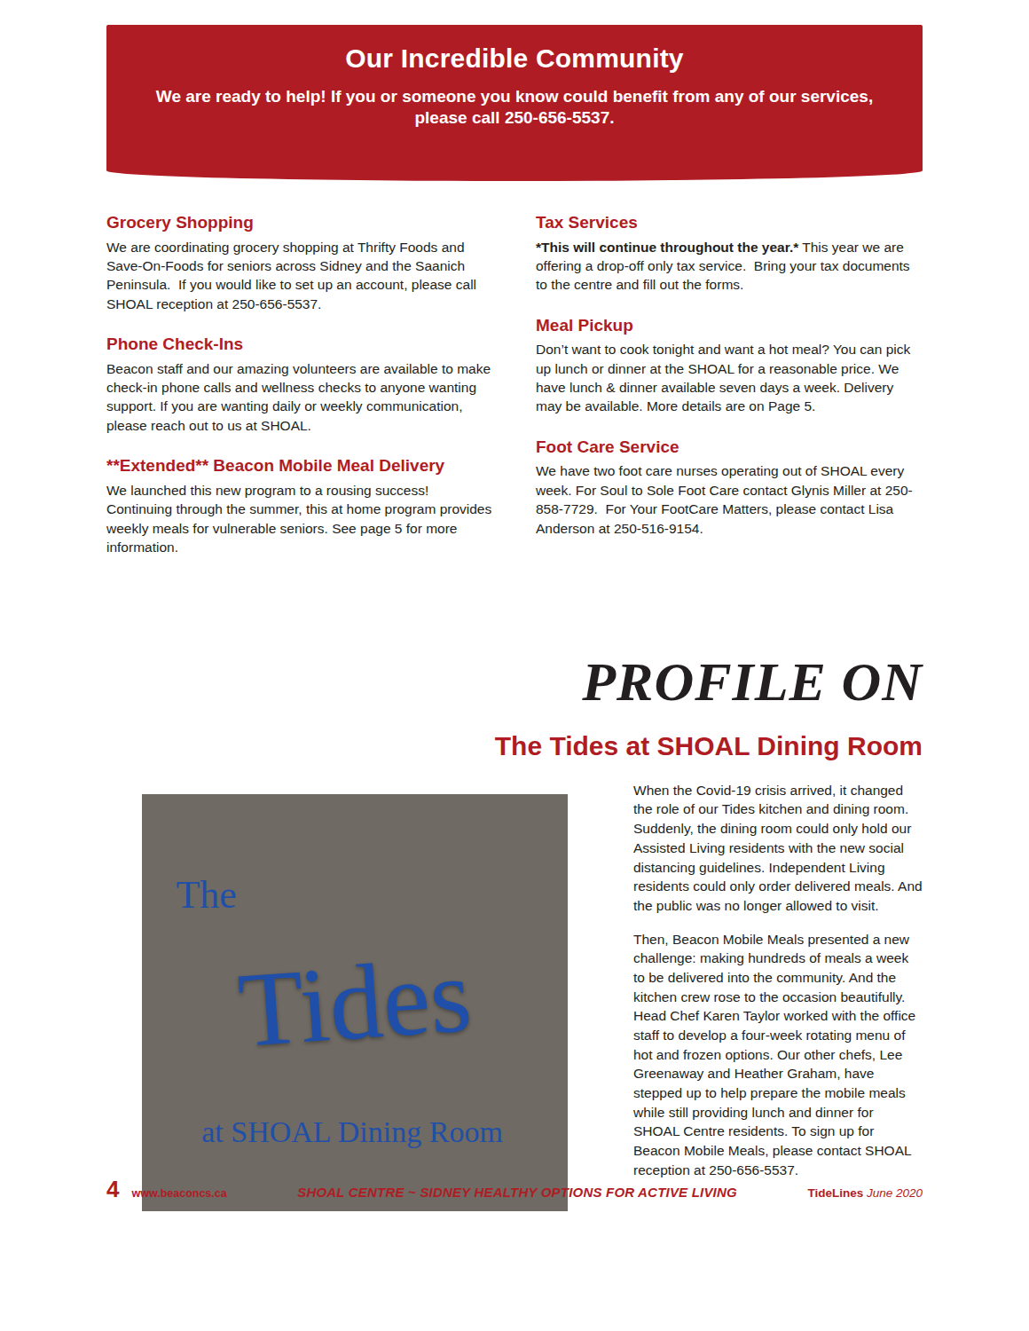Our Incredible Community
We are ready to help! If you or someone you know could benefit from any of our services, please call 250-656-5537.
Grocery Shopping
We are coordinating grocery shopping at Thrifty Foods and Save-On-Foods for seniors across Sidney and the Saanich Peninsula. If you would like to set up an account, please call SHOAL reception at 250-656-5537.
Phone Check-Ins
Beacon staff and our amazing volunteers are available to make check-in phone calls and wellness checks to anyone wanting support. If you are wanting daily or weekly communication, please reach out to us at SHOAL.
**Extended** Beacon Mobile Meal Delivery
We launched this new program to a rousing success! Continuing through the summer, this at home program provides weekly meals for vulnerable seniors. See page 5 for more information.
Tax Services
*This will continue throughout the year.* This year we are offering a drop-off only tax service. Bring your tax documents to the centre and fill out the forms.
Meal Pickup
Don’t want to cook tonight and want a hot meal? You can pick up lunch or dinner at the SHOAL for a reasonable price. We have lunch & dinner available seven days a week. Delivery may be available. More details are on Page 5.
Foot Care Service
We have two foot care nurses operating out of SHOAL every week. For Soul to Sole Foot Care contact Glynis Miller at 250-858-7729. For Your FootCare Matters, please contact Lisa Anderson at 250-516-9154.
PROFILE ON
The Tides at SHOAL Dining Room
The Tides at SHOAL Dining Room
When the Covid-19 crisis arrived, it changed the role of our Tides kitchen and dining room. Suddenly, the dining room could only hold our Assisted Living residents with the new social distancing guidelines. Independent Living residents could only order delivered meals. And the public was no longer allowed to visit.
Then, Beacon Mobile Meals presented a new challenge: making hundreds of meals a week to be delivered into the community. And the kitchen crew rose to the occasion beautifully. Head Chef Karen Taylor worked with the office staff to develop a four-week rotating menu of hot and frozen options. Our other chefs, Lee Greenaway and Heather Graham, have stepped up to help prepare the mobile meals while still providing lunch and dinner for SHOAL Centre residents. To sign up for Beacon Mobile Meals, please contact SHOAL reception at 250-656-5537.
4 www.beaconcs.ca SHOAL CENTRE ~ SIDNEY HEALTHY OPTIONS FOR ACTIVE LIVING TideLines June 2020